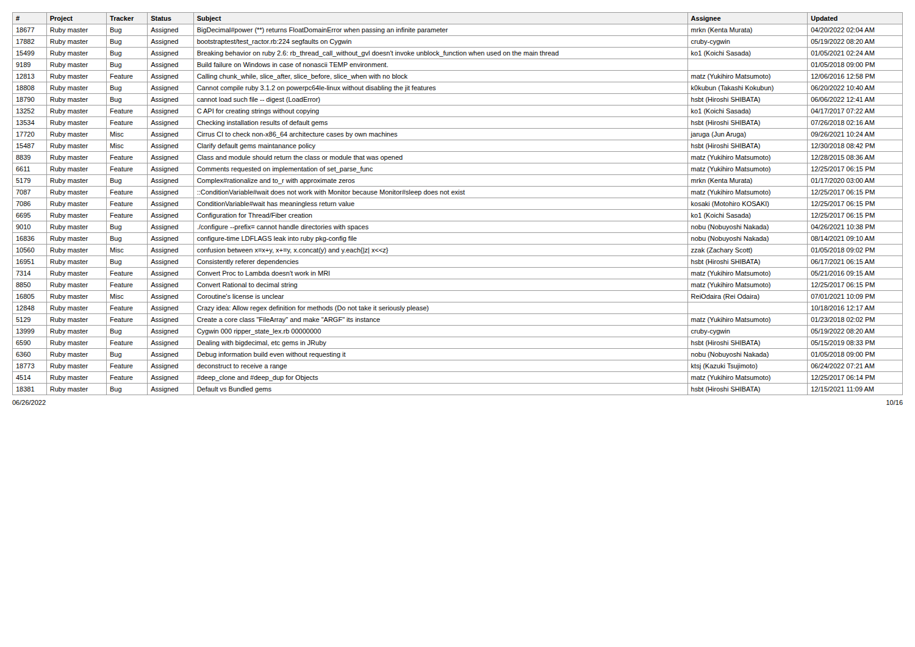| # | Project | Tracker | Status | Subject | Assignee | Updated |
| --- | --- | --- | --- | --- | --- | --- |
| 18677 | Ruby master | Bug | Assigned | BigDecimal#power (**) returns FloatDomainError when passing an infinite parameter | mrkn (Kenta Murata) | 04/20/2022 02:04 AM |
| 17882 | Ruby master | Bug | Assigned | bootstraptest/test_ractor.rb:224 segfaults on Cygwin | cruby-cygwin | 05/19/2022 08:20 AM |
| 15499 | Ruby master | Bug | Assigned | Breaking behavior on ruby 2.6: rb_thread_call_without_gvl doesn't invoke unblock_function when used on the main thread | ko1 (Koichi Sasada) | 01/05/2021 02:24 AM |
| 9189 | Ruby master | Bug | Assigned | Build failure on Windows in case of nonascii TEMP environment. | | 01/05/2018 09:00 PM |
| 12813 | Ruby master | Feature | Assigned | Calling chunk_while, slice_after, slice_before, slice_when with no block | matz (Yukihiro Matsumoto) | 12/06/2016 12:58 PM |
| 18808 | Ruby master | Bug | Assigned | Cannot compile ruby 3.1.2 on powerpc64le-linux without disabling the jit features | k0kubun (Takashi Kokubun) | 06/20/2022 10:40 AM |
| 18790 | Ruby master | Bug | Assigned | cannot load such file -- digest (LoadError) | hsbt (Hiroshi SHIBATA) | 06/06/2022 12:41 AM |
| 13252 | Ruby master | Feature | Assigned | C API for creating strings without copying | ko1 (Koichi Sasada) | 04/17/2017 07:22 AM |
| 13534 | Ruby master | Feature | Assigned | Checking installation results of default gems | hsbt (Hiroshi SHIBATA) | 07/26/2018 02:16 AM |
| 17720 | Ruby master | Misc | Assigned | Cirrus CI to check non-x86_64 architecture cases by own machines | jaruga (Jun Aruga) | 09/26/2021 10:24 AM |
| 15487 | Ruby master | Misc | Assigned | Clarify default gems maintanance policy | hsbt (Hiroshi SHIBATA) | 12/30/2018 08:42 PM |
| 8839 | Ruby master | Feature | Assigned | Class and module should return the class or module that was opened | matz (Yukihiro Matsumoto) | 12/28/2015 08:36 AM |
| 6611 | Ruby master | Feature | Assigned | Comments requested on implementation of set_parse_func | matz (Yukihiro Matsumoto) | 12/25/2017 06:15 PM |
| 5179 | Ruby master | Bug | Assigned | Complex#rationalize and to_r with approximate zeros | mrkn (Kenta Murata) | 01/17/2020 03:00 AM |
| 7087 | Ruby master | Feature | Assigned | ::ConditionVariable#wait does not work with Monitor because Monitor#sleep does not exist | matz (Yukihiro Matsumoto) | 12/25/2017 06:15 PM |
| 7086 | Ruby master | Feature | Assigned | ConditionVariable#wait has meaningless return value | kosaki (Motohiro KOSAKI) | 12/25/2017 06:15 PM |
| 6695 | Ruby master | Feature | Assigned | Configuration for Thread/Fiber creation | ko1 (Koichi Sasada) | 12/25/2017 06:15 PM |
| 9010 | Ruby master | Bug | Assigned | ./configure --prefix= cannot handle directories with spaces | nobu (Nobuyoshi Nakada) | 04/26/2021 10:38 PM |
| 16836 | Ruby master | Bug | Assigned | configure-time LDFLAGS leak into ruby pkg-config file | nobu (Nobuyoshi Nakada) | 08/14/2021 09:10 AM |
| 10560 | Ruby master | Misc | Assigned | confusion between x=x+y, x+=y, x.concat(y) and y.each{/z/ x<<z} | zzak (Zachary Scott) | 01/05/2018 09:02 PM |
| 16951 | Ruby master | Bug | Assigned | Consistently referer dependencies | hsbt (Hiroshi SHIBATA) | 06/17/2021 06:15 AM |
| 7314 | Ruby master | Feature | Assigned | Convert Proc to Lambda doesn't work in MRI | matz (Yukihiro Matsumoto) | 05/21/2016 09:15 AM |
| 8850 | Ruby master | Feature | Assigned | Convert Rational to decimal string | matz (Yukihiro Matsumoto) | 12/25/2017 06:15 PM |
| 16805 | Ruby master | Misc | Assigned | Coroutine's license is unclear | ReiOdaira (Rei Odaira) | 07/01/2021 10:09 PM |
| 12848 | Ruby master | Feature | Assigned | Crazy idea: Allow regex definition for methods (Do not take it seriously please) | | 10/18/2016 12:17 AM |
| 5129 | Ruby master | Feature | Assigned | Create a core class "FileArray" and make "ARGF" its instance | matz (Yukihiro Matsumoto) | 01/23/2018 02:02 PM |
| 13999 | Ruby master | Bug | Assigned | Cygwin 000 ripper_state_lex.rb 00000000 | cruby-cygwin | 05/19/2022 08:20 AM |
| 6590 | Ruby master | Feature | Assigned | Dealing with bigdecimal, etc gems in JRuby | hsbt (Hiroshi SHIBATA) | 05/15/2019 08:33 PM |
| 6360 | Ruby master | Bug | Assigned | Debug information build even without requesting it | nobu (Nobuyoshi Nakada) | 01/05/2018 09:00 PM |
| 18773 | Ruby master | Feature | Assigned | deconstruct to receive a range | ktsj (Kazuki Tsujimoto) | 06/24/2022 07:21 AM |
| 4514 | Ruby master | Feature | Assigned | #deep_clone and #deep_dup for Objects | matz (Yukihiro Matsumoto) | 12/25/2017 06:14 PM |
| 18381 | Ruby master | Bug | Assigned | Default vs Bundled gems | hsbt (Hiroshi SHIBATA) | 12/15/2021 11:09 AM |
06/26/2022 10/16